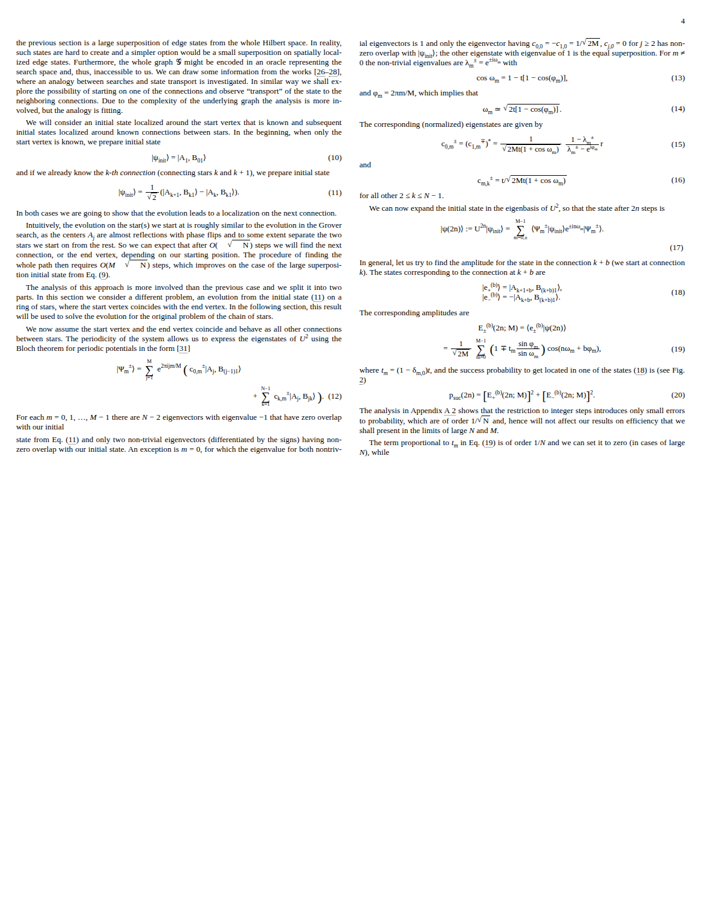4
the previous section is a large superposition of edge states from the whole Hilbert space. In reality, such states are hard to create and a simpler option would be a small superposition on spatially localized edge states. Furthermore, the whole graph 𝒢 might be encoded in an oracle representing the search space and, thus, inaccessible to us. We can draw some information from the works [26–28], where an analogy between searches and state transport is investigated. In similar way we shall explore the possibility of starting on one of the connections and observe “transport” of the state to the neighboring connections. Due to the complexity of the underlying graph the analysis is more involved, but the analogy is fitting.
We will consider an initial state localized around the start vertex that is known and subsequent initial states localized around known connections between stars. In the beginning, when only the start vertex is known, we prepare initial state
|ψinit⟩ = |A1, B01⟩ (10)
and if we already know the k-th connection (connecting stars k and k + 1), we prepare initial state
|ψinit⟩ = 12(|Ak+1, Bk1⟩ − |Ak, Bk1⟩). (11)
In both cases we are going to show that the evolution leads to a localization on the next connection.
Intuitively, the evolution on the star(s) we start at is roughly similar to the evolution in the Grover search, as the centers Aj are almost reflections with phase flips and to some extent separate the two stars we start on from the rest. So we can expect that after O(N) steps we will find the next connection, or the end vertex, depending on our starting position. The procedure of finding the whole path then requires O(MN) steps, which improves on the case of the large superposition initial state from Eq. (9).
The analysis of this approach is more involved than the previous case and we split it into two parts. In this section we consider a different problem, an evolution from the initial state (11) on a ring of stars, where the start vertex coincides with the end vertex. In the following section, this result will be used to solve the evolution for the original problem of the chain of stars.
We now assume the start vertex and the end vertex coincide and behave as all other connections between stars. The periodicity of the system allows us to express the eigenstates of U2 using the Bloch theorem for periodic potentials in the form [31]
|Ψm±⟩ = M∑j=1 e2πijm/M ( c0,m±|Aj, B(j−1)1⟩
+ N−1∑k=1 ck,m±|Aj, Bjk⟩ ). (12)
For each m = 0, 1, …, M − 1 there are N − 2 eigenvectors with eigenvalue −1 that have zero overlap with our initial
state from Eq. (11) and only two non-trivial eigenvectors (differentiated by the signs) having non-zero overlap with our initial state. An exception is m = 0, for which the eigenvalue for both nontrivial eigenvectors is 1 and only the eigenvector having c0,0 = −c1,0 = 1/2M, cj,0 = 0 for j ≥ 2 has non-zero overlap with |ψinit⟩; the other eigenstate with eigenvalue of 1 is the equal superposition. For m ≠ 0 the non-trivial eigenvalues are λm± = e±iωm with
cos ωm = 1 − t[1 − cos(φm)], (13)
and φm = 2πm/M, which implies that
ωm ≃ 2t[1 − cos(φm)]. (14)
The corresponding (normalized) eigenstates are given by
c0,m± = (c1,m∓)* = 12Mt(1 + cos ωm) 1 − λm±λm± − eiφmr (15)
and
cm,k± = t/2Mt(1 + cos ωm) (16)
for all other 2 ≤ k ≤ N − 1.
We can now expand the initial state in the eigenbasis of U2, so that the state after 2n steps is
|ψ(2n)⟩ := U2n|ψinit⟩ = M−1∑m=0,± ⟨Ψm±|ψinit⟩e±inωm|Ψm±⟩.
(17)
In general, let us try to find the amplitude for the state in the connection k + b (we start at connection k). The states corresponding to the connection at k + b are
|e+(b)⟩ = |Ak+1+b, B(k+b)1⟩,
|e−(b)⟩ = −|Ak+b, B(k+b)1⟩. (18)
The corresponding amplitudes are
E±(b)(2n; M) = ⟨e±(b)|ψ(2n)⟩
= 12M M−1∑m=0 (1 ∓ tmsin φm sin ωm) cos(nωm + bφm), (19)
where tm = (1 − δm,0)t, and the success probability to get located in one of the states (18) is (see Fig. 2)
psuc(2n) = [E+(b)(2n; M)]2 + [E−(b)(2n; M)]2. (20)
The analysis in Appendix A 2 shows that the restriction to integer steps introduces only small errors to probability, which are of order 1/N and, hence will not affect our results on efficiency that we shall present in the limits of large N and M.
The term proportional to tm in Eq. (19) is of order 1/N and we can set it to zero (in cases of large N), while